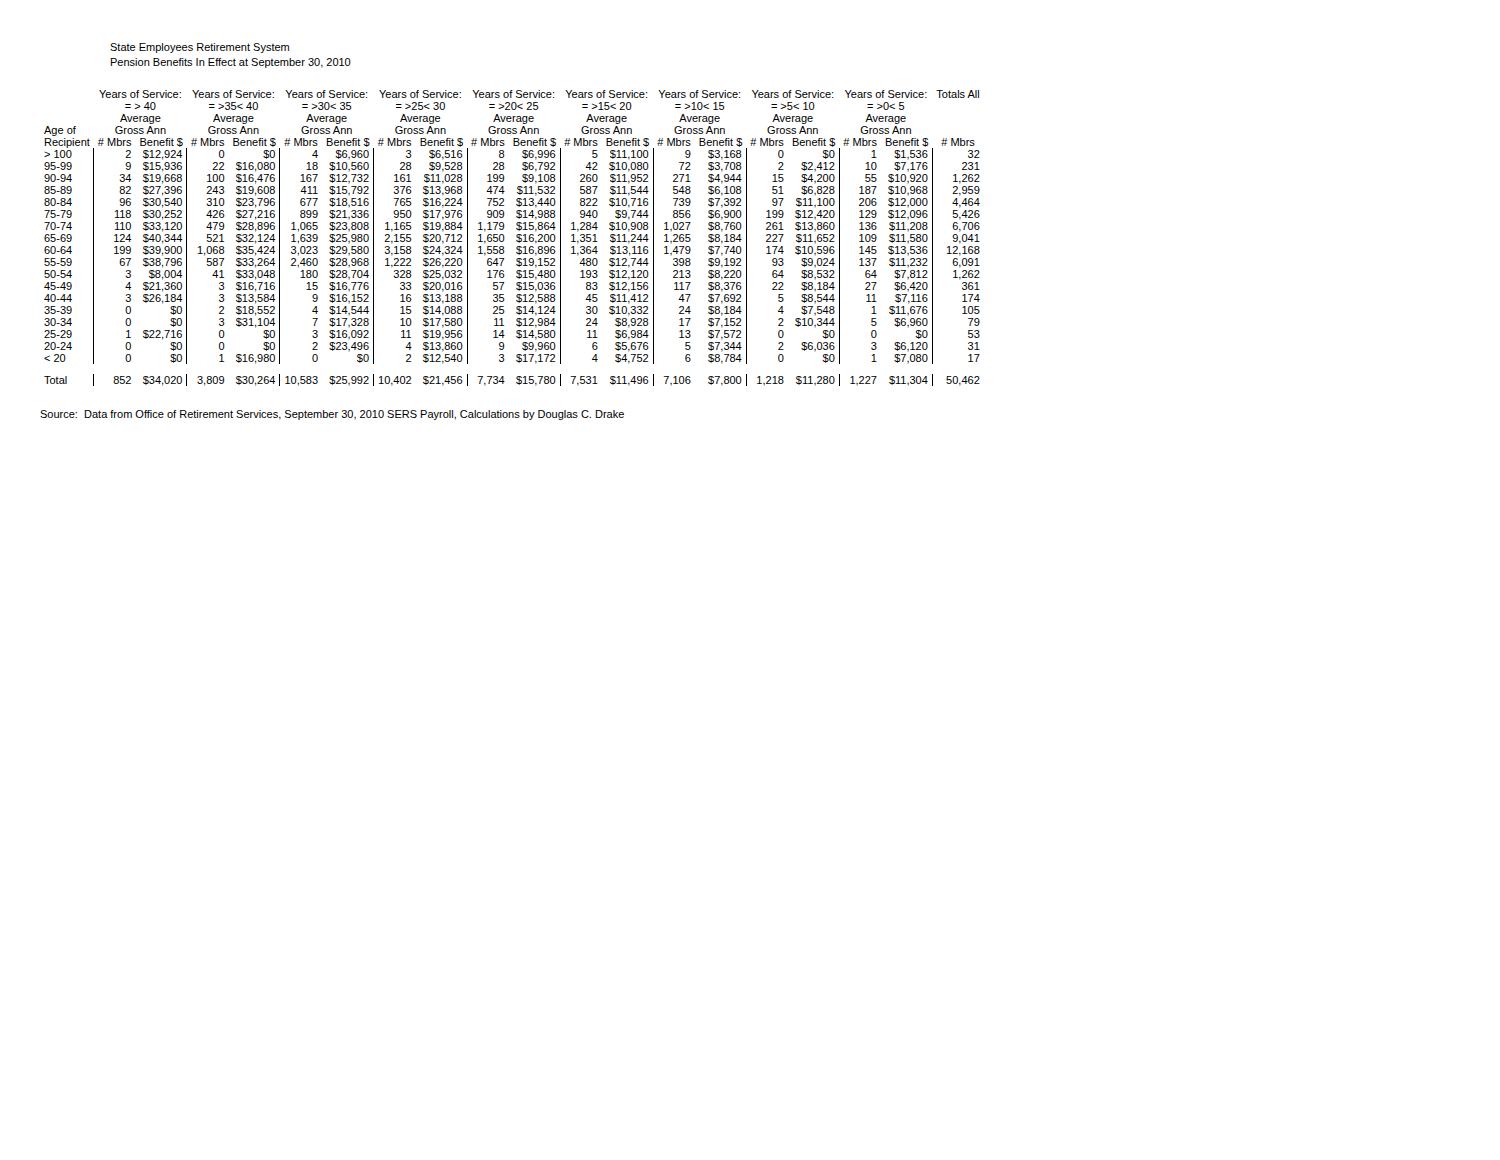State Employees Retirement System
Pension Benefits In Effect at September 30, 2010
| | Years of Service: | Years of Service: | Years of Service: | Years of Service: | Years of Service: | Years of Service: | Years of Service: | Years of Service: | Years of Service: | Totals All |
| | = > 40 | = >35< 40 | = >30< 35 | = >25< 30 | = >20< 25 | = >15< 20 | = >10< 15 | = >5< 10 | = >0< 5 | |
| | Average | Average | Average | Average | Average | Average | Average | Average | Average | |
| Age of | Gross Ann | Gross Ann | Gross Ann | Gross Ann | Gross Ann | Gross Ann | Gross Ann | Gross Ann | Gross Ann | |
| Recipient | # Mbrs | Benefit $ | # Mbrs | Benefit $ | # Mbrs | Benefit $ | # Mbrs | Benefit $ | # Mbrs | Benefit $ | # Mbrs | Benefit $ | # Mbrs | Benefit $ | # Mbrs | Benefit $ | # Mbrs | Benefit $ | # Mbrs |
| > 100 | 2 | $12,924 | 0 | $0 | 4 | $6,960 | 3 | $6,516 | 8 | $6,996 | 5 | $11,100 | 9 | $3,168 | 0 | $0 | 1 | $1,536 | 32 |
| 95-99 | 9 | $15,936 | 22 | $16,080 | 18 | $10,560 | 28 | $9,528 | 28 | $6,792 | 42 | $10,080 | 72 | $3,708 | 2 | $2,412 | 10 | $7,176 | 231 |
| 90-94 | 34 | $19,668 | 100 | $16,476 | 167 | $12,732 | 161 | $11,028 | 199 | $9,108 | 260 | $11,952 | 271 | $4,944 | 15 | $4,200 | 55 | $10,920 | 1,262 |
| 85-89 | 82 | $27,396 | 243 | $19,608 | 411 | $15,792 | 376 | $13,968 | 474 | $11,532 | 587 | $11,544 | 548 | $6,108 | 51 | $6,828 | 187 | $10,968 | 2,959 |
| 80-84 | 96 | $30,540 | 310 | $23,796 | 677 | $18,516 | 765 | $16,224 | 752 | $13,440 | 822 | $10,716 | 739 | $7,392 | 97 | $11,100 | 206 | $12,000 | 4,464 |
| 75-79 | 118 | $30,252 | 426 | $27,216 | 899 | $21,336 | 950 | $17,976 | 909 | $14,988 | 940 | $9,744 | 856 | $6,900 | 199 | $12,420 | 129 | $12,096 | 5,426 |
| 70-74 | 110 | $33,120 | 479 | $28,896 | 1,065 | $23,808 | 1,165 | $19,884 | 1,179 | $15,864 | 1,284 | $10,908 | 1,027 | $8,760 | 261 | $13,860 | 136 | $11,208 | 6,706 |
| 65-69 | 124 | $40,344 | 521 | $32,124 | 1,639 | $25,980 | 2,155 | $20,712 | 1,650 | $16,200 | 1,351 | $11,244 | 1,265 | $8,184 | 227 | $11,652 | 109 | $11,580 | 9,041 |
| 60-64 | 199 | $39,900 | 1,068 | $35,424 | 3,023 | $29,580 | 3,158 | $24,324 | 1,558 | $16,896 | 1,364 | $13,116 | 1,479 | $7,740 | 174 | $10,596 | 145 | $13,536 | 12,168 |
| 55-59 | 67 | $38,796 | 587 | $33,264 | 2,460 | $28,968 | 1,222 | $26,220 | 647 | $19,152 | 480 | $12,744 | 398 | $9,192 | 93 | $9,024 | 137 | $11,232 | 6,091 |
| 50-54 | 3 | $8,004 | 41 | $33,048 | 180 | $28,704 | 328 | $25,032 | 176 | $15,480 | 193 | $12,120 | 213 | $8,220 | 64 | $8,532 | 64 | $7,812 | 1,262 |
| 45-49 | 4 | $21,360 | 3 | $16,716 | 15 | $16,776 | 33 | $20,016 | 57 | $15,036 | 83 | $12,156 | 117 | $8,376 | 22 | $8,184 | 27 | $6,420 | 361 |
| 40-44 | 3 | $26,184 | 3 | $13,584 | 9 | $16,152 | 16 | $13,188 | 35 | $12,588 | 45 | $11,412 | 47 | $7,692 | 5 | $8,544 | 11 | $7,116 | 174 |
| 35-39 | 0 | $0 | 2 | $18,552 | 4 | $14,544 | 15 | $14,088 | 25 | $14,124 | 30 | $10,332 | 24 | $8,184 | 4 | $7,548 | 1 | $11,676 | 105 |
| 30-34 | 0 | $0 | 3 | $31,104 | 7 | $17,328 | 10 | $17,580 | 11 | $12,984 | 24 | $8,928 | 17 | $7,152 | 2 | $10,344 | 5 | $6,960 | 79 |
| 25-29 | 1 | $22,716 | 0 | $0 | 3 | $16,092 | 11 | $19,956 | 14 | $14,580 | 11 | $6,984 | 13 | $7,572 | 0 | $0 | 0 | $0 | 53 |
| 20-24 | 0 | $0 | 0 | $0 | 2 | $23,496 | 4 | $13,860 | 9 | $9,960 | 6 | $5,676 | 5 | $7,344 | 2 | $6,036 | 3 | $6,120 | 31 |
| < 20 | 0 | $0 | 1 | $16,980 | 0 | $0 | 2 | $12,540 | 3 | $17,172 | 4 | $4,752 | 6 | $8,784 | 0 | $0 | 1 | $7,080 | 17 |
| Total | 852 | $34,020 | 3,809 | $30,264 | 10,583 | $25,992 | 10,402 | $21,456 | 7,734 | $15,780 | 7,531 | $11,496 | 7,106 | $7,800 | 1,218 | $11,280 | 1,227 | $11,304 | 50,462 |
Source: Data from Office of Retirement Services, September 30, 2010 SERS Payroll, Calculations by Douglas C. Drake